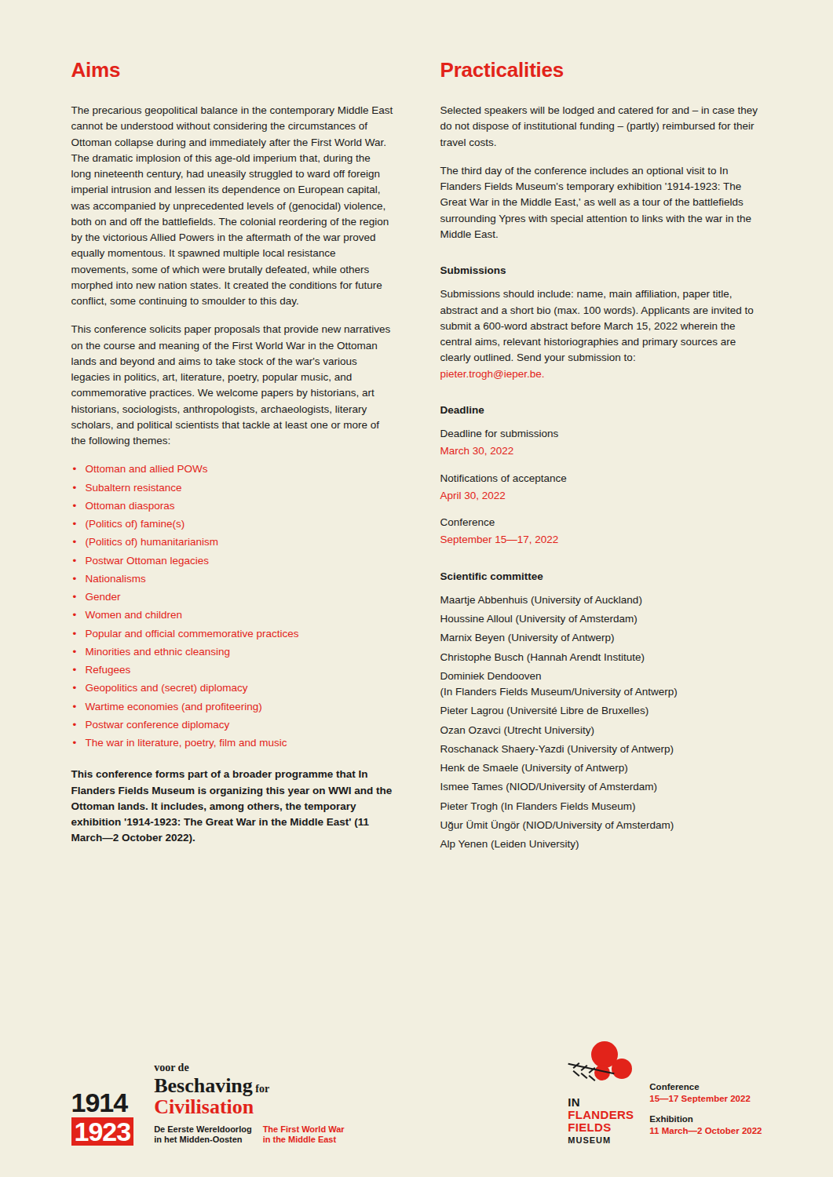Aims
The precarious geopolitical balance in the contemporary Middle East cannot be understood without considering the circumstances of Ottoman collapse during and immediately after the First World War. The dramatic implosion of this age-old imperium that, during the long nineteenth century, had uneasily struggled to ward off foreign imperial intrusion and lessen its dependence on European capital, was accompanied by unprecedented levels of (genocidal) violence, both on and off the battlefields. The colonial reordering of the region by the victorious Allied Powers in the aftermath of the war proved equally momentous. It spawned multiple local resistance movements, some of which were brutally defeated, while others morphed into new nation states. It created the conditions for future conflict, some continuing to smoulder to this day.
This conference solicits paper proposals that provide new narratives on the course and meaning of the First World War in the Ottoman lands and beyond and aims to take stock of the war's various legacies in politics, art, literature, poetry, popular music, and commemorative practices. We welcome papers by historians, art historians, sociologists, anthropologists, archaeologists, literary scholars, and political scientists that tackle at least one or more of the following themes:
Ottoman and allied POWs
Subaltern resistance
Ottoman diasporas
(Politics of) famine(s)
(Politics of) humanitarianism
Postwar Ottoman legacies
Nationalisms
Gender
Women and children
Popular and official commemorative practices
Minorities and ethnic cleansing
Refugees
Geopolitics and (secret) diplomacy
Wartime economies (and profiteering)
Postwar conference diplomacy
The war in literature, poetry, film and music
This conference forms part of a broader programme that In Flanders Fields Museum is organizing this year on WWI and the Ottoman lands. It includes, among others, the temporary exhibition '1914-1923: The Great War in the Middle East' (11 March—2 October 2022).
Practicalities
Selected speakers will be lodged and catered for and – in case they do not dispose of institutional funding – (partly) reimbursed for their travel costs.
The third day of the conference includes an optional visit to In Flanders Fields Museum's temporary exhibition '1914-1923: The Great War in the Middle East,' as well as a tour of the battlefields surrounding Ypres with special attention to links with the war in the Middle East.
Submissions
Submissions should include: name, main affiliation, paper title, abstract and a short bio (max. 100 words). Applicants are invited to submit a 600-word abstract before March 15, 2022 wherein the central aims, relevant historiographies and primary sources are clearly outlined. Send your submission to:
pieter.trogh@ieper.be.
Deadline
Deadline for submissions
March 30, 2022
Notifications of acceptance
April 30, 2022
Conference
September 15—17, 2022
Scientific committee
Maartje Abbenhuis (University of Auckland)
Houssine Alloul (University of Amsterdam)
Marnix Beyen (University of Antwerp)
Christophe Busch (Hannah Arendt Institute)
Dominiek Dendooven
(In Flanders Fields Museum/University of Antwerp)
Pieter Lagrou (Université Libre de Bruxelles)
Ozan Ozavci (Utrecht University)
Roschanack Shaery-Yazdi (University of Antwerp)
Henk de Smaele (University of Antwerp)
Ismee Tames (NIOD/University of Amsterdam)
Pieter Trogh (In Flanders Fields Museum)
Uğur Ümit Üngör (NIOD/University of Amsterdam)
Alp Yenen (Leiden University)
1914 1923
voor de
Beschaving for
Civilisation
De Eerste Wereldoorlog
in het Midden-Oosten
The First World War
in the Middle East
IN
FLANDERS
FIELDS
MUSEUM
Conference
15—17 September 2022
Exhibition
11 March—2 October 2022